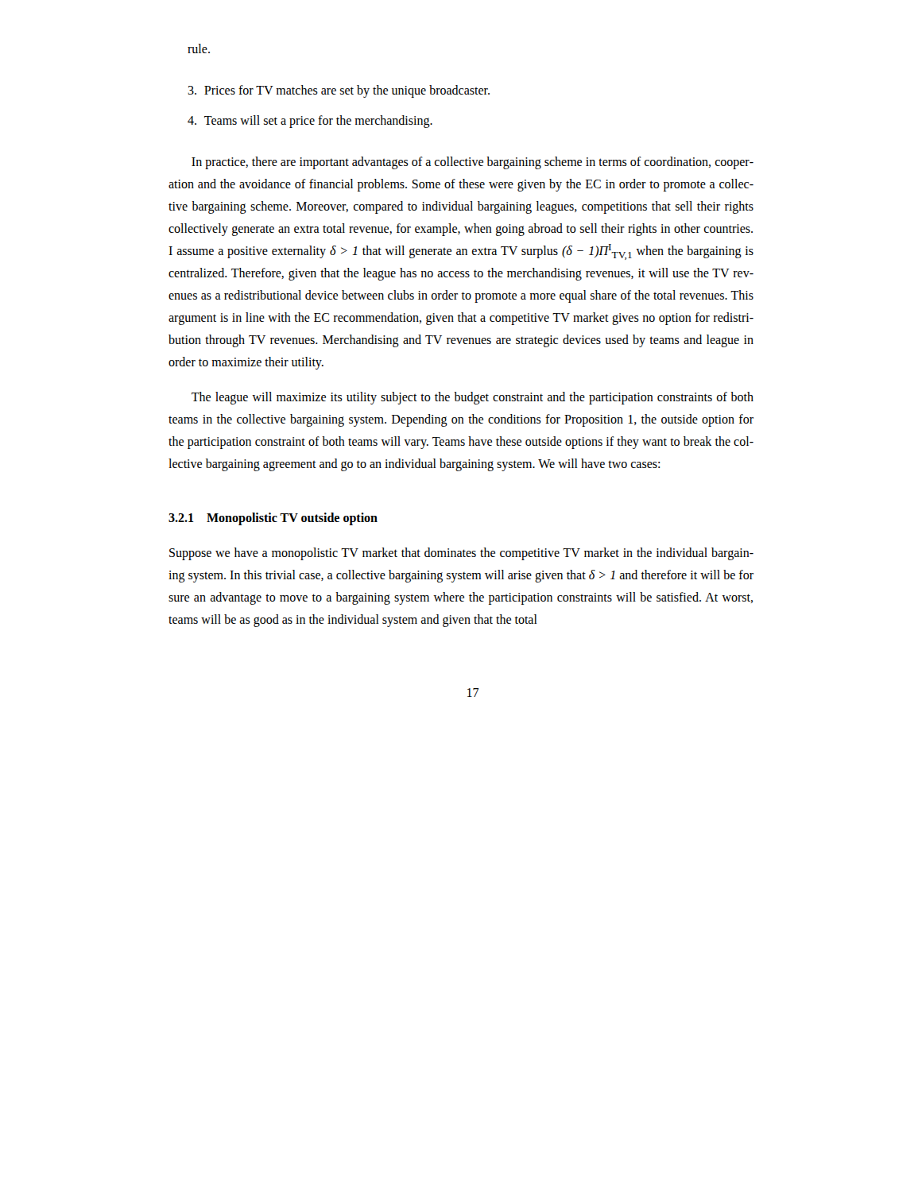rule.
Prices for TV matches are set by the unique broadcaster.
Teams will set a price for the merchandising.
In practice, there are important advantages of a collective bargaining scheme in terms of coordination, cooperation and the avoidance of financial problems. Some of these were given by the EC in order to promote a collective bargaining scheme. Moreover, compared to individual bargaining leagues, competitions that sell their rights collectively generate an extra total revenue, for example, when going abroad to sell their rights in other countries. I assume a positive externality δ > 1 that will generate an extra TV surplus (δ − 1)ΠITV,1 when the bargaining is centralized. Therefore, given that the league has no access to the merchandising revenues, it will use the TV revenues as a redistributional device between clubs in order to promote a more equal share of the total revenues. This argument is in line with the EC recommendation, given that a competitive TV market gives no option for redistribution through TV revenues. Merchandising and TV revenues are strategic devices used by teams and league in order to maximize their utility.
The league will maximize its utility subject to the budget constraint and the participation constraints of both teams in the collective bargaining system. Depending on the conditions for Proposition 1, the outside option for the participation constraint of both teams will vary. Teams have these outside options if they want to break the collective bargaining agreement and go to an individual bargaining system. We will have two cases:
3.2.1 Monopolistic TV outside option
Suppose we have a monopolistic TV market that dominates the competitive TV market in the individual bargaining system. In this trivial case, a collective bargaining system will arise given that δ > 1 and therefore it will be for sure an advantage to move to a bargaining system where the participation constraints will be satisfied. At worst, teams will be as good as in the individual system and given that the total
17